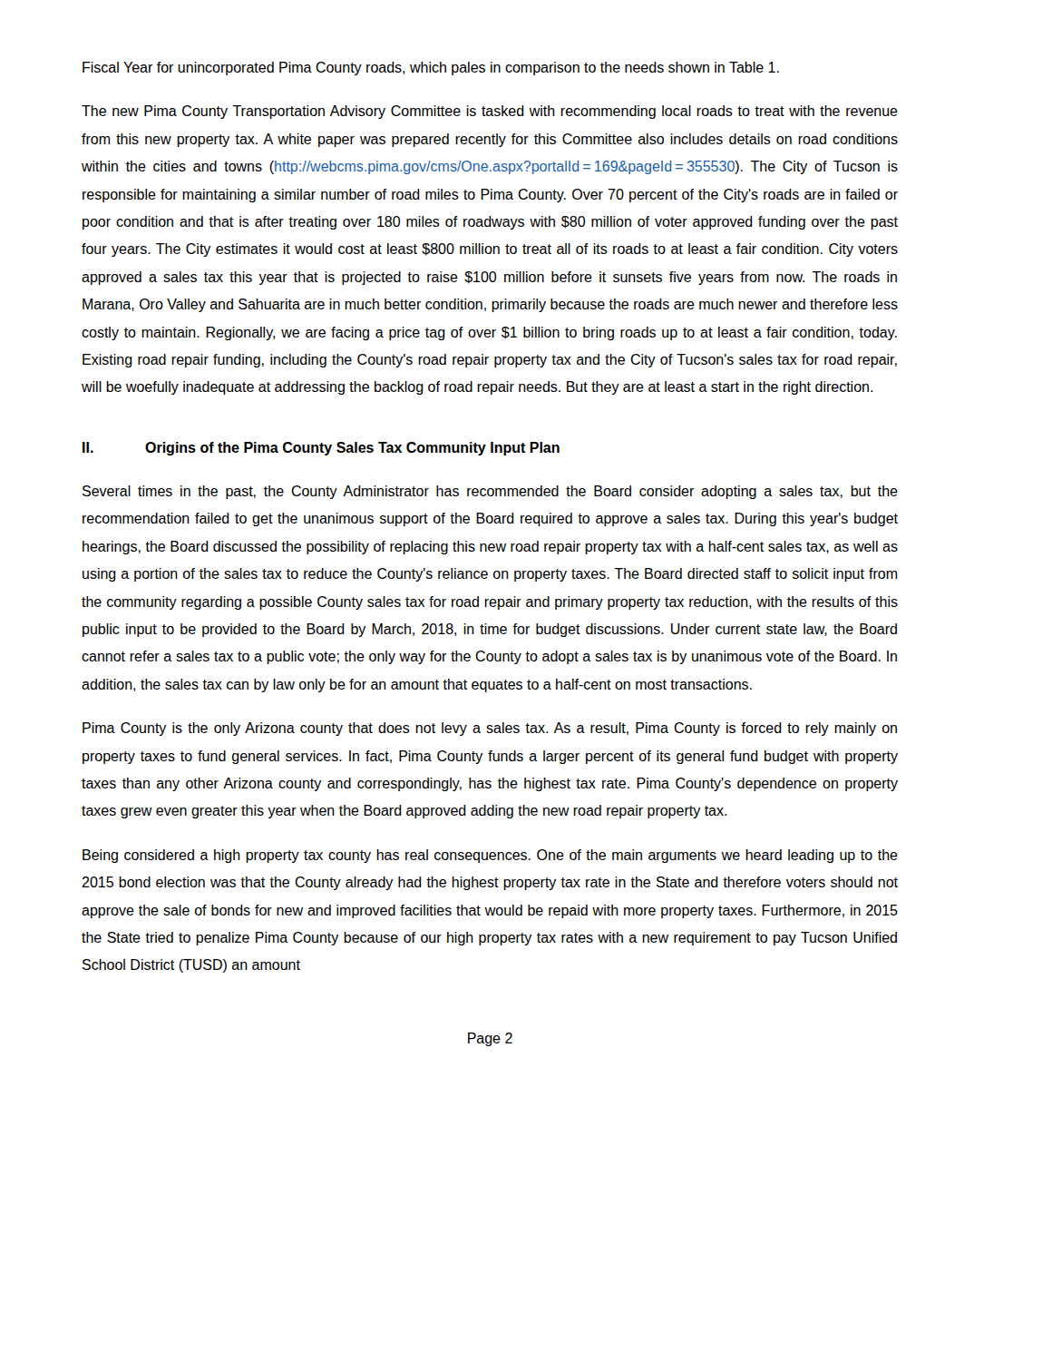Fiscal Year for unincorporated Pima County roads, which pales in comparison to the needs shown in Table 1.
The new Pima County Transportation Advisory Committee is tasked with recommending local roads to treat with the revenue from this new property tax. A white paper was prepared recently for this Committee also includes details on road conditions within the cities and towns (http://webcms.pima.gov/cms/One.aspx?portalId = 169&pageId = 355530). The City of Tucson is responsible for maintaining a similar number of road miles to Pima County. Over 70 percent of the City's roads are in failed or poor condition and that is after treating over 180 miles of roadways with $80 million of voter approved funding over the past four years. The City estimates it would cost at least $800 million to treat all of its roads to at least a fair condition. City voters approved a sales tax this year that is projected to raise $100 million before it sunsets five years from now. The roads in Marana, Oro Valley and Sahuarita are in much better condition, primarily because the roads are much newer and therefore less costly to maintain. Regionally, we are facing a price tag of over $1 billion to bring roads up to at least a fair condition, today. Existing road repair funding, including the County's road repair property tax and the City of Tucson's sales tax for road repair, will be woefully inadequate at addressing the backlog of road repair needs. But they are at least a start in the right direction.
II. Origins of the Pima County Sales Tax Community Input Plan
Several times in the past, the County Administrator has recommended the Board consider adopting a sales tax, but the recommendation failed to get the unanimous support of the Board required to approve a sales tax. During this year's budget hearings, the Board discussed the possibility of replacing this new road repair property tax with a half-cent sales tax, as well as using a portion of the sales tax to reduce the County's reliance on property taxes. The Board directed staff to solicit input from the community regarding a possible County sales tax for road repair and primary property tax reduction, with the results of this public input to be provided to the Board by March, 2018, in time for budget discussions. Under current state law, the Board cannot refer a sales tax to a public vote; the only way for the County to adopt a sales tax is by unanimous vote of the Board. In addition, the sales tax can by law only be for an amount that equates to a half-cent on most transactions.
Pima County is the only Arizona county that does not levy a sales tax. As a result, Pima County is forced to rely mainly on property taxes to fund general services. In fact, Pima County funds a larger percent of its general fund budget with property taxes than any other Arizona county and correspondingly, has the highest tax rate. Pima County's dependence on property taxes grew even greater this year when the Board approved adding the new road repair property tax.
Being considered a high property tax county has real consequences. One of the main arguments we heard leading up to the 2015 bond election was that the County already had the highest property tax rate in the State and therefore voters should not approve the sale of bonds for new and improved facilities that would be repaid with more property taxes. Furthermore, in 2015 the State tried to penalize Pima County because of our high property tax rates with a new requirement to pay Tucson Unified School District (TUSD) an amount
Page 2